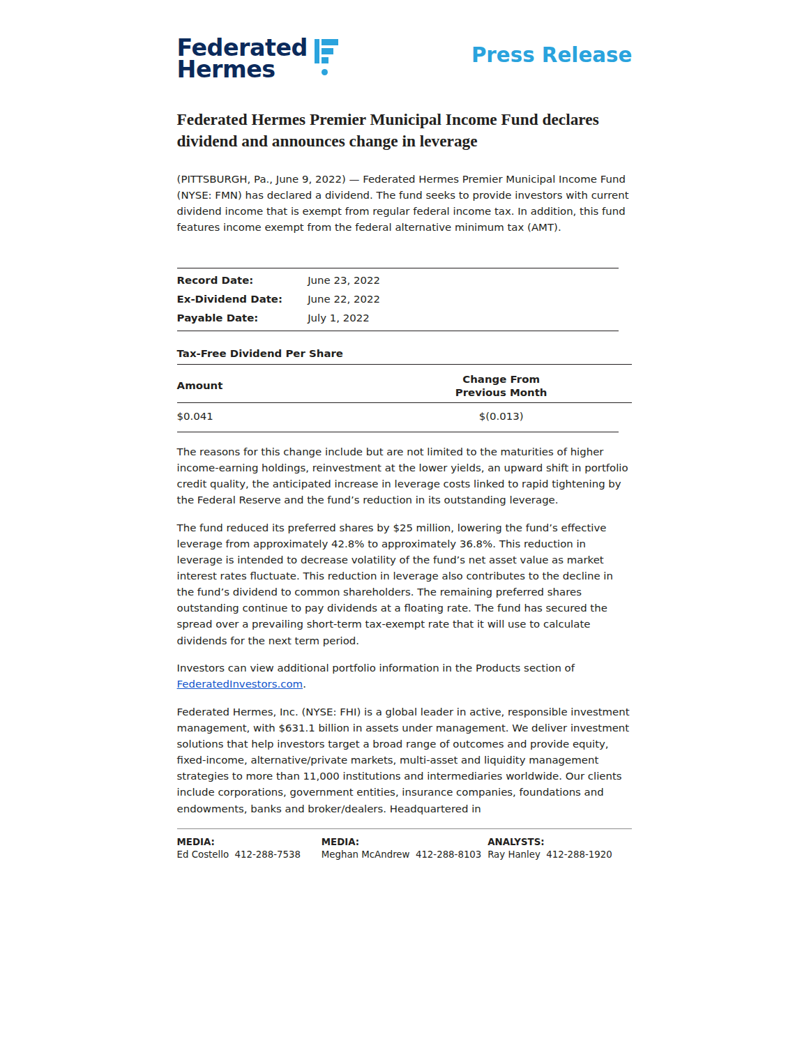Federated
Hermes
Press Release
Federated Hermes Premier Municipal Income Fund declares dividend and announces change in leverage
(PITTSBURGH, Pa., June 9, 2022) — Federated Hermes Premier Municipal Income Fund (NYSE: FMN) has declared a dividend. The fund seeks to provide investors with current dividend income that is exempt from regular federal income tax. In addition, this fund features income exempt from the federal alternative minimum tax (AMT).
| Record Date: | June 23, 2022 |
| Ex-Dividend Date: | June 22, 2022 |
| Payable Date: | July 1, 2022 |
Tax-Free Dividend Per Share
| Amount | Change From Previous Month |
| --- | --- |
| $0.041 | $(0.013) |
The reasons for this change include but are not limited to the maturities of higher income-earning holdings, reinvestment at the lower yields, an upward shift in portfolio credit quality, the anticipated increase in leverage costs linked to rapid tightening by the Federal Reserve and the fund’s reduction in its outstanding leverage.
The fund reduced its preferred shares by $25 million, lowering the fund’s effective leverage from approximately 42.8% to approximately 36.8%. This reduction in leverage is intended to decrease volatility of the fund’s net asset value as market interest rates fluctuate. This reduction in leverage also contributes to the decline in the fund’s dividend to common shareholders. The remaining preferred shares outstanding continue to pay dividends at a floating rate. The fund has secured the spread over a prevailing short-term tax-exempt rate that it will use to calculate dividends for the next term period.
Investors can view additional portfolio information in the Products section of FederatedInvestors.com.
Federated Hermes, Inc. (NYSE: FHI) is a global leader in active, responsible investment management, with $631.1 billion in assets under management. We deliver investment solutions that help investors target a broad range of outcomes and provide equity, fixed-income, alternative/private markets, multi-asset and liquidity management strategies to more than 11,000 institutions and intermediaries worldwide. Our clients include corporations, government entities, insurance companies, foundations and endowments, banks and broker/dealers. Headquartered in
MEDIA:
Ed Costello 412-288-7538
MEDIA:
Meghan McAndrew 412-288-8103
ANALYSTS:
Ray Hanley 412-288-1920